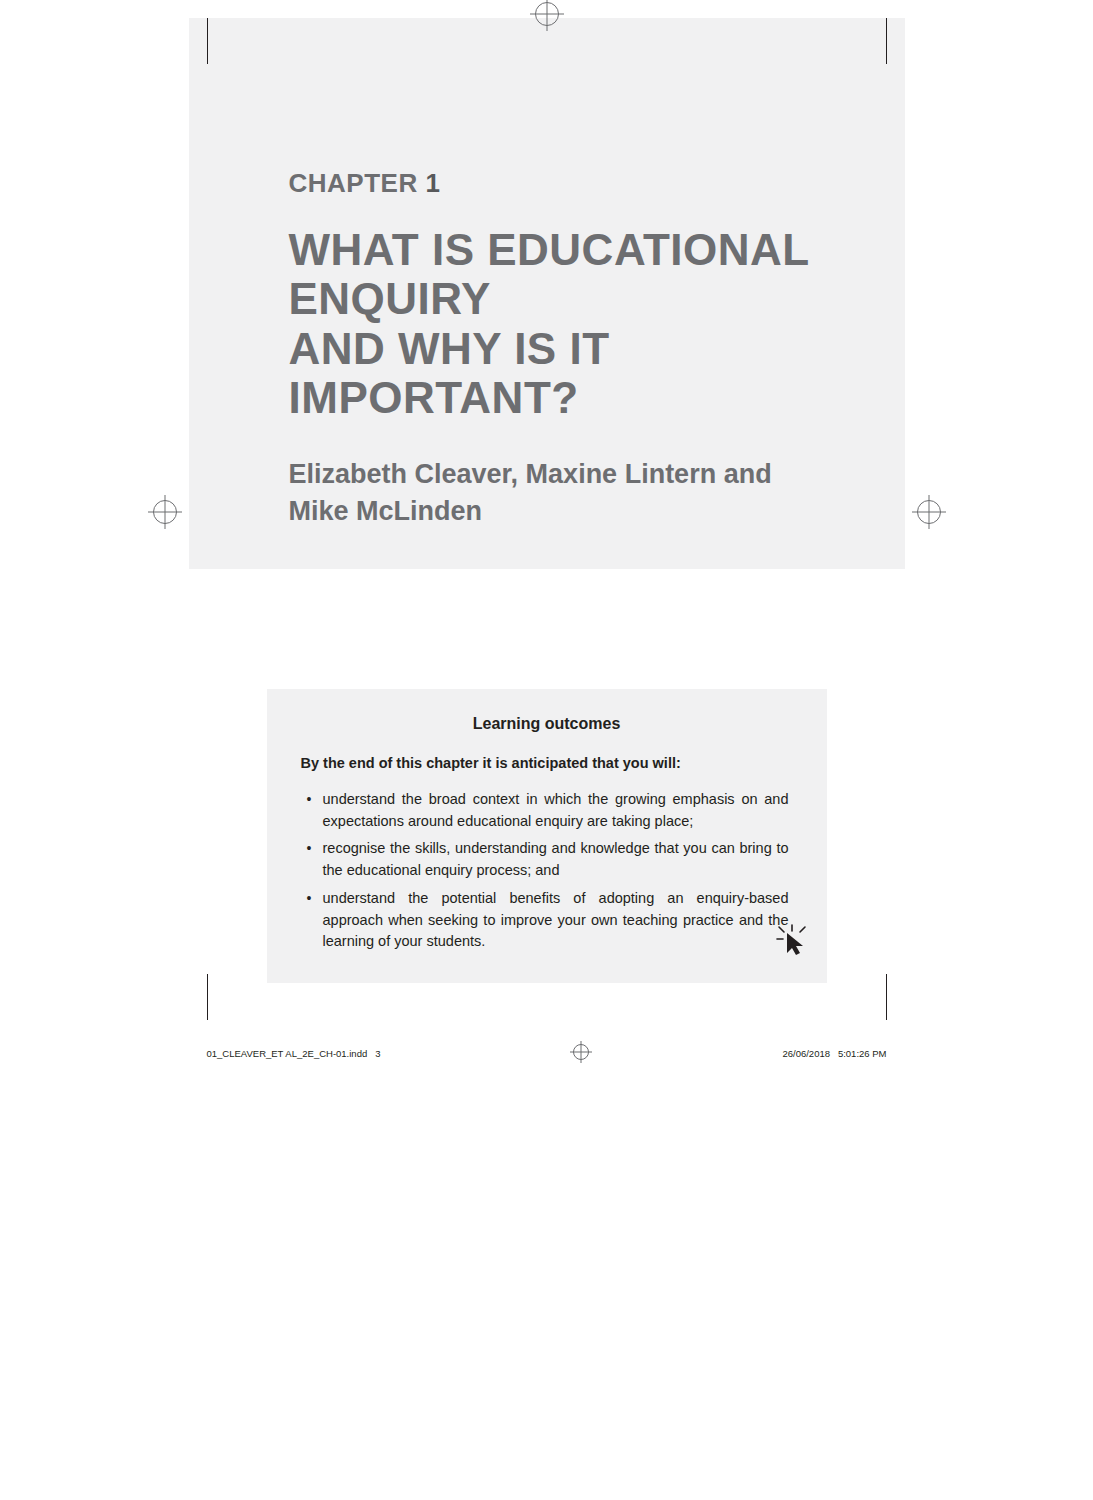CHAPTER 1
What is Educational Enquiry
and Why is it Important?
Elizabeth Cleaver, Maxine Lintern and
Mike McLinden
Learning outcomes
By the end of this chapter it is anticipated that you will:
understand the broad context in which the growing emphasis on and expectations around educational enquiry are taking place;
recognise the skills, understanding and knowledge that you can bring to the educational enquiry process; and
understand the potential benefits of adopting an enquiry-based approach when seeking to improve your own teaching practice and the learning of your students.
01_CLEAVER_ET AL_2E_CH-01.indd 3 26/06/2018 5:01:26 PM